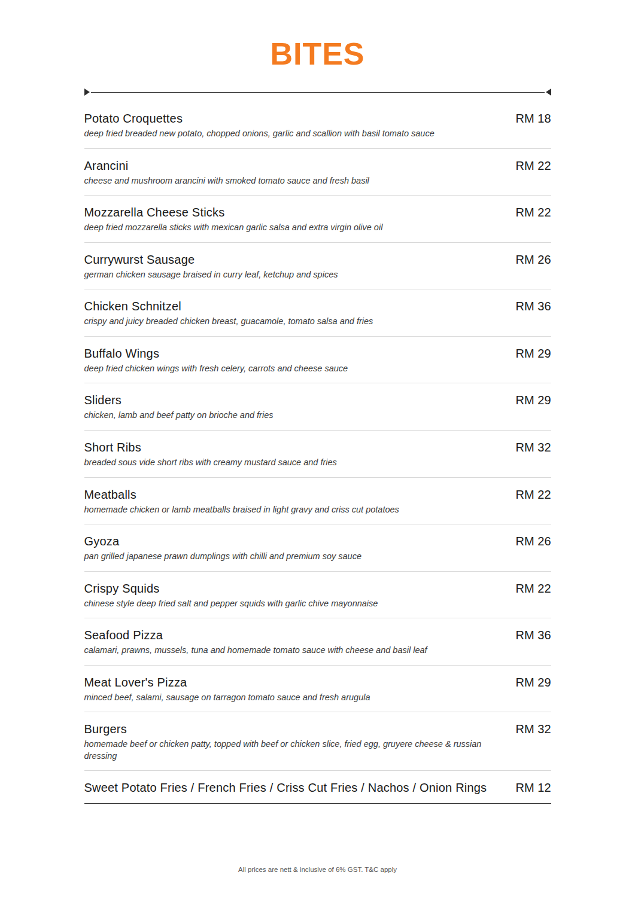BITES
Potato Croquettes
deep fried breaded new potato, chopped onions, garlic and scallion with basil tomato sauce
RM 18
Arancini
cheese and mushroom arancini with smoked tomato sauce and fresh basil
RM 22
Mozzarella Cheese Sticks
deep fried mozzarella sticks with mexican garlic salsa and extra virgin olive oil
RM 22
Currywurst Sausage
german chicken sausage braised in curry leaf, ketchup and spices
RM 26
Chicken Schnitzel
crispy and juicy breaded chicken breast, guacamole, tomato salsa and fries
RM 36
Buffalo Wings
deep fried chicken wings with fresh celery, carrots and cheese sauce
RM 29
Sliders
chicken, lamb and beef patty on brioche and fries
RM 29
Short Ribs
breaded sous vide short ribs with creamy mustard sauce and fries
RM 32
Meatballs
homemade chicken or lamb meatballs braised in light gravy and criss cut potatoes
RM 22
Gyoza
pan grilled japanese prawn dumplings with chilli and premium soy sauce
RM 26
Crispy Squids
chinese style deep fried salt and pepper squids with garlic chive mayonnaise
RM 22
Seafood Pizza
calamari, prawns, mussels, tuna and homemade tomato sauce with cheese and basil leaf
RM 36
Meat Lover's Pizza
minced beef, salami, sausage on tarragon tomato sauce and fresh arugula
RM 29
Burgers
homemade beef or chicken patty, topped with beef or chicken slice, fried egg, gruyere cheese & russian dressing
RM 32
Sweet Potato Fries / French Fries / Criss Cut Fries / Nachos / Onion Rings
RM 12
All prices are nett & inclusive of 6% GST. T&C apply